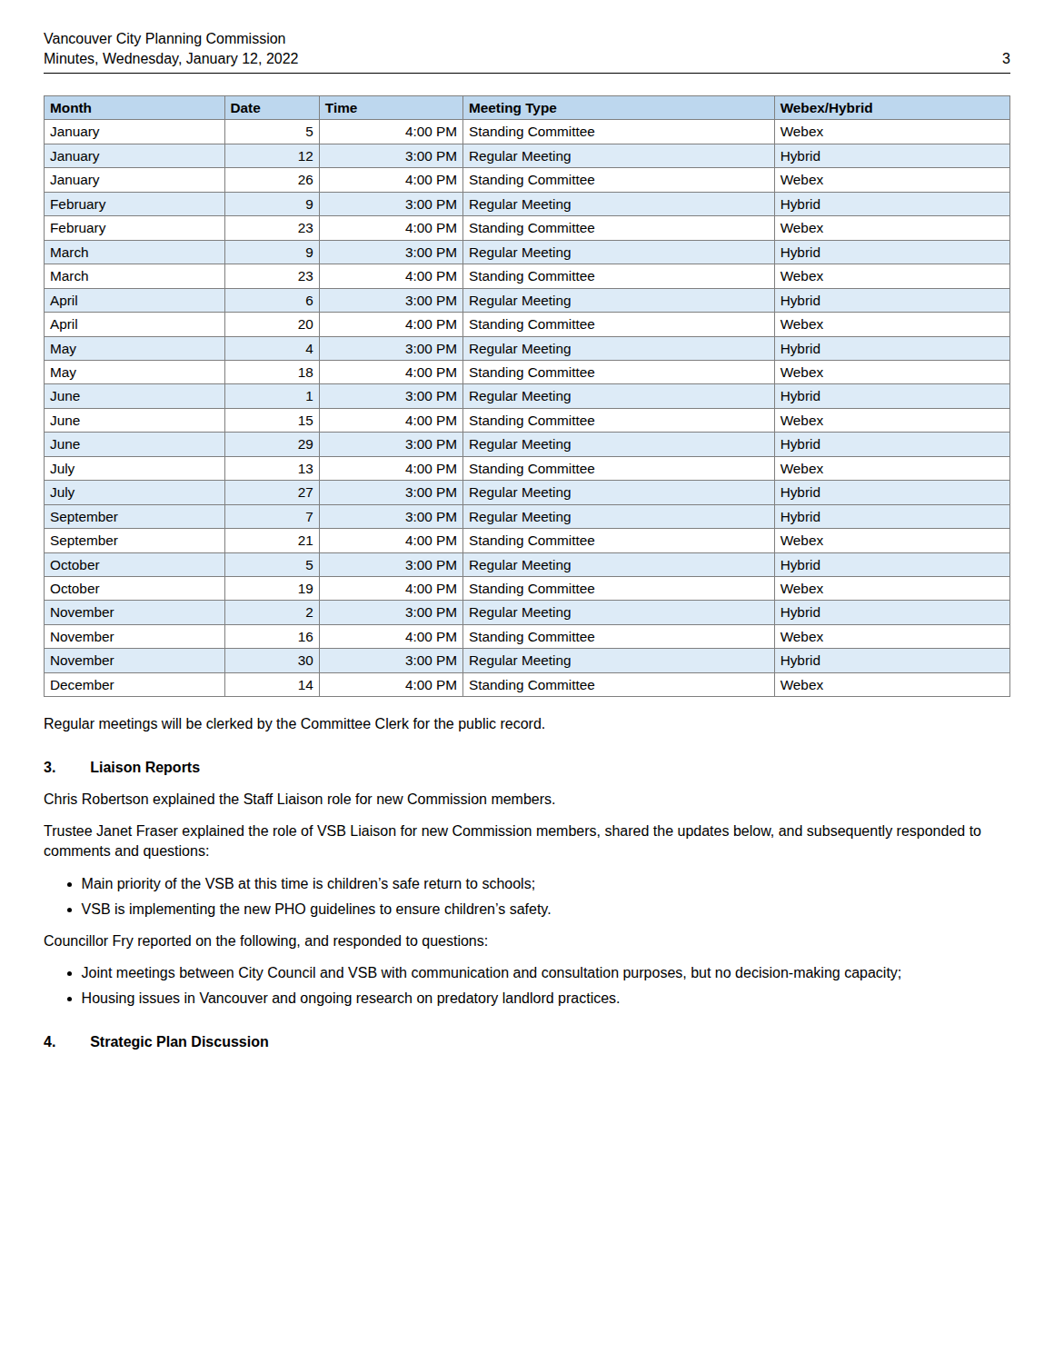Vancouver City Planning Commission
Minutes, Wednesday, January 12, 2022
3
| Month | Date | Time | Meeting Type | Webex/Hybrid |
| --- | --- | --- | --- | --- |
| January | 5 | 4:00 PM | Standing Committee | Webex |
| January | 12 | 3:00 PM | Regular Meeting | Hybrid |
| January | 26 | 4:00 PM | Standing Committee | Webex |
| February | 9 | 3:00 PM | Regular Meeting | Hybrid |
| February | 23 | 4:00 PM | Standing Committee | Webex |
| March | 9 | 3:00 PM | Regular Meeting | Hybrid |
| March | 23 | 4:00 PM | Standing Committee | Webex |
| April | 6 | 3:00 PM | Regular Meeting | Hybrid |
| April | 20 | 4:00 PM | Standing Committee | Webex |
| May | 4 | 3:00 PM | Regular Meeting | Hybrid |
| May | 18 | 4:00 PM | Standing Committee | Webex |
| June | 1 | 3:00 PM | Regular Meeting | Hybrid |
| June | 15 | 4:00 PM | Standing Committee | Webex |
| June | 29 | 3:00 PM | Regular Meeting | Hybrid |
| July | 13 | 4:00 PM | Standing Committee | Webex |
| July | 27 | 3:00 PM | Regular Meeting | Hybrid |
| September | 7 | 3:00 PM | Regular Meeting | Hybrid |
| September | 21 | 4:00 PM | Standing Committee | Webex |
| October | 5 | 3:00 PM | Regular Meeting | Hybrid |
| October | 19 | 4:00 PM | Standing Committee | Webex |
| November | 2 | 3:00 PM | Regular Meeting | Hybrid |
| November | 16 | 4:00 PM | Standing Committee | Webex |
| November | 30 | 3:00 PM | Regular Meeting | Hybrid |
| December | 14 | 4:00 PM | Standing Committee | Webex |
Regular meetings will be clerked by the Committee Clerk for the public record.
3. Liaison Reports
Chris Robertson explained the Staff Liaison role for new Commission members.
Trustee Janet Fraser explained the role of VSB Liaison for new Commission members, shared the updates below, and subsequently responded to comments and questions:
Main priority of the VSB at this time is children’s safe return to schools;
VSB is implementing the new PHO guidelines to ensure children’s safety.
Councillor Fry reported on the following, and responded to questions:
Joint meetings between City Council and VSB with communication and consultation purposes, but no decision-making capacity;
Housing issues in Vancouver and ongoing research on predatory landlord practices.
4. Strategic Plan Discussion